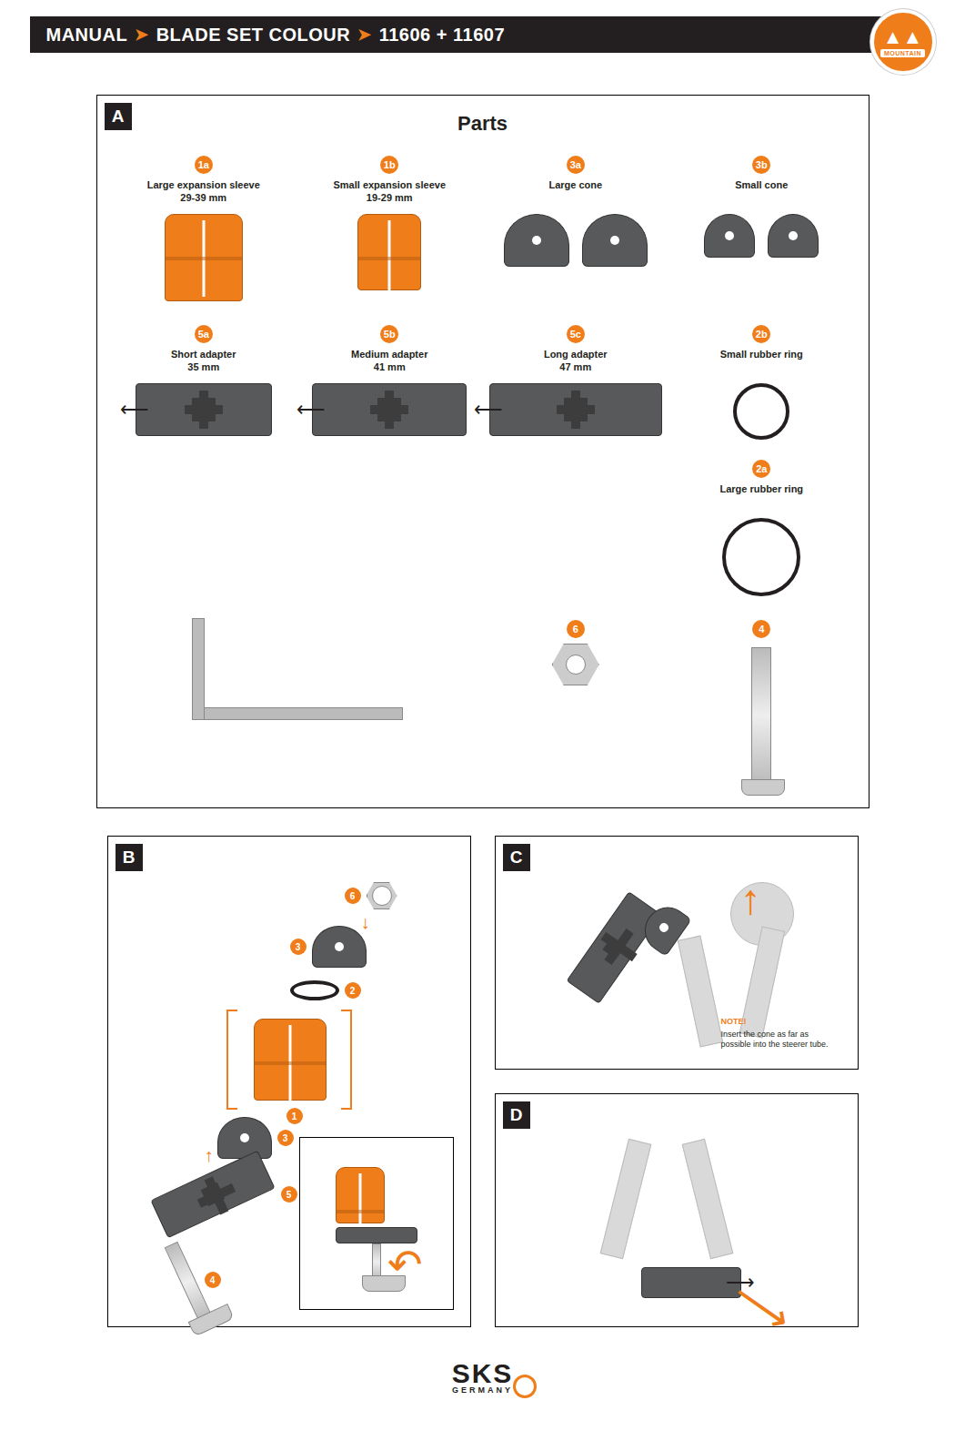MANUAL ➤ BLADE SET COLOUR ➤ 11606 + 11607
▲▲
MOUNTAIN
A
Parts
1a
Large expansion sleeve
29-39 mm
1b
Small expansion sleeve
19-29 mm
3a
Large cone
3b
Small cone
5a
Short adapter
35 mm
⟵
5b
Medium adapter
41 mm
⟵
5c
Long adapter
47 mm
⟵
2b
Small rubber ring
2a
Large rubber ring
6
4
B
6
↓
3
2
1
3
↑
5
4
↶
C
↑
NOTE! Insert the cone as far as possible into the steerer tube.
D
⟶
⟶
SKS
GERMANY